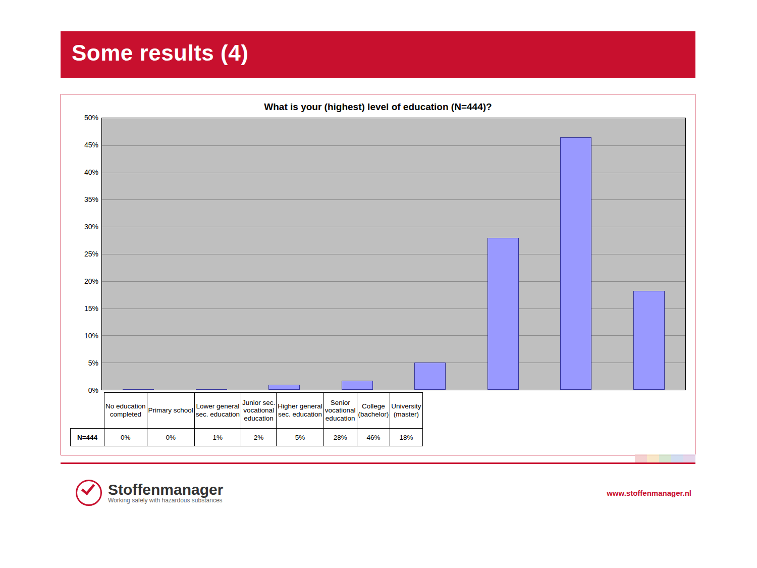Some results (4)
What is your (highest) level of education (N=444)?
50% 45% 40% 35% 30% 25% 20% 15% 10% 5% 0%
| | No education completed | Primary school | Lower general sec. education | Junior sec. vocational education | Higher general sec. education | Senior vocational education | College (bachelor) | University (master) |
| N=444 | 0% | 0% | 1% | 2% | 5% | 28% | 46% | 18% |
Stoffenmanager
Working safely with hazardous substances
www.stoffenmanager.nl